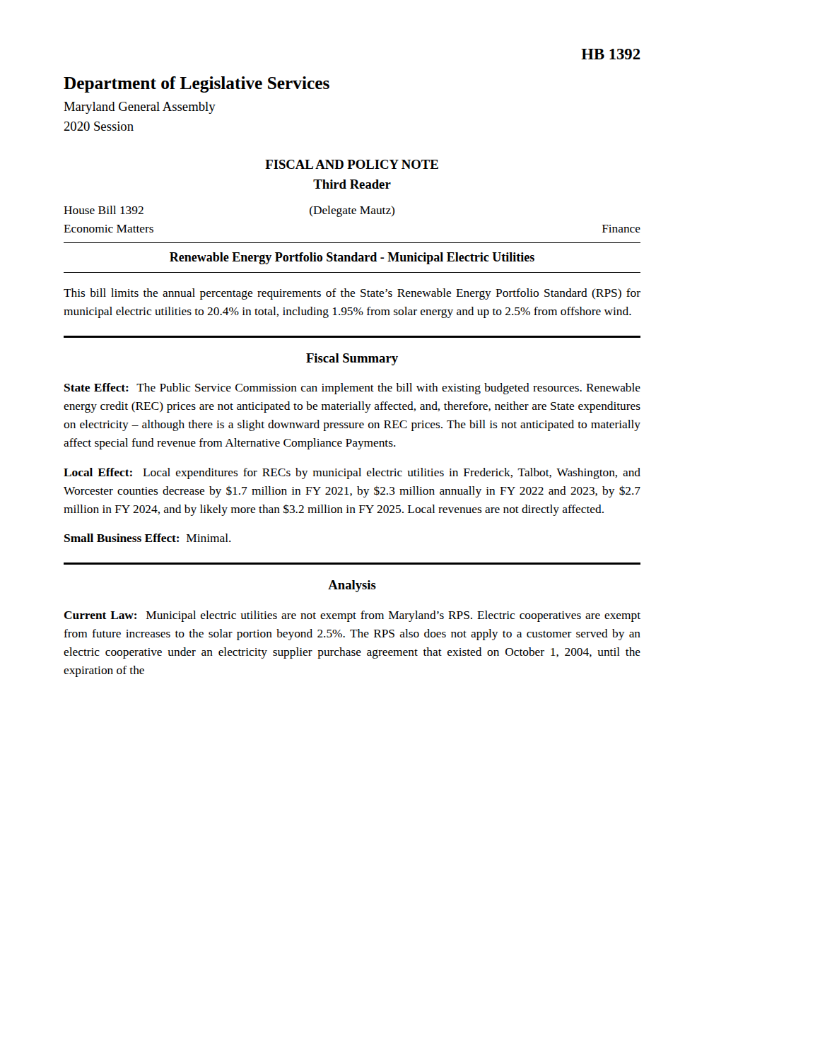HB 1392
Department of Legislative Services
Maryland General Assembly
2020 Session
FISCAL AND POLICY NOTEThird Reader
| House Bill 1392 | (Delegate Mautz) | |
| Economic Matters | | Finance |
Renewable Energy Portfolio Standard - Municipal Electric Utilities
This bill limits the annual percentage requirements of the State’s Renewable Energy Portfolio Standard (RPS) for municipal electric utilities to 20.4% in total, including 1.95% from solar energy and up to 2.5% from offshore wind.
Fiscal Summary
State Effect: The Public Service Commission can implement the bill with existing budgeted resources. Renewable energy credit (REC) prices are not anticipated to be materially affected, and, therefore, neither are State expenditures on electricity – although there is a slight downward pressure on REC prices. The bill is not anticipated to materially affect special fund revenue from Alternative Compliance Payments.
Local Effect: Local expenditures for RECs by municipal electric utilities in Frederick, Talbot, Washington, and Worcester counties decrease by $1.7 million in FY 2021, by $2.3 million annually in FY 2022 and 2023, by $2.7 million in FY 2024, and by likely more than $3.2 million in FY 2025. Local revenues are not directly affected.
Small Business Effect: Minimal.
Analysis
Current Law: Municipal electric utilities are not exempt from Maryland’s RPS. Electric cooperatives are exempt from future increases to the solar portion beyond 2.5%. The RPS also does not apply to a customer served by an electric cooperative under an electricity supplier purchase agreement that existed on October 1, 2004, until the expiration of the